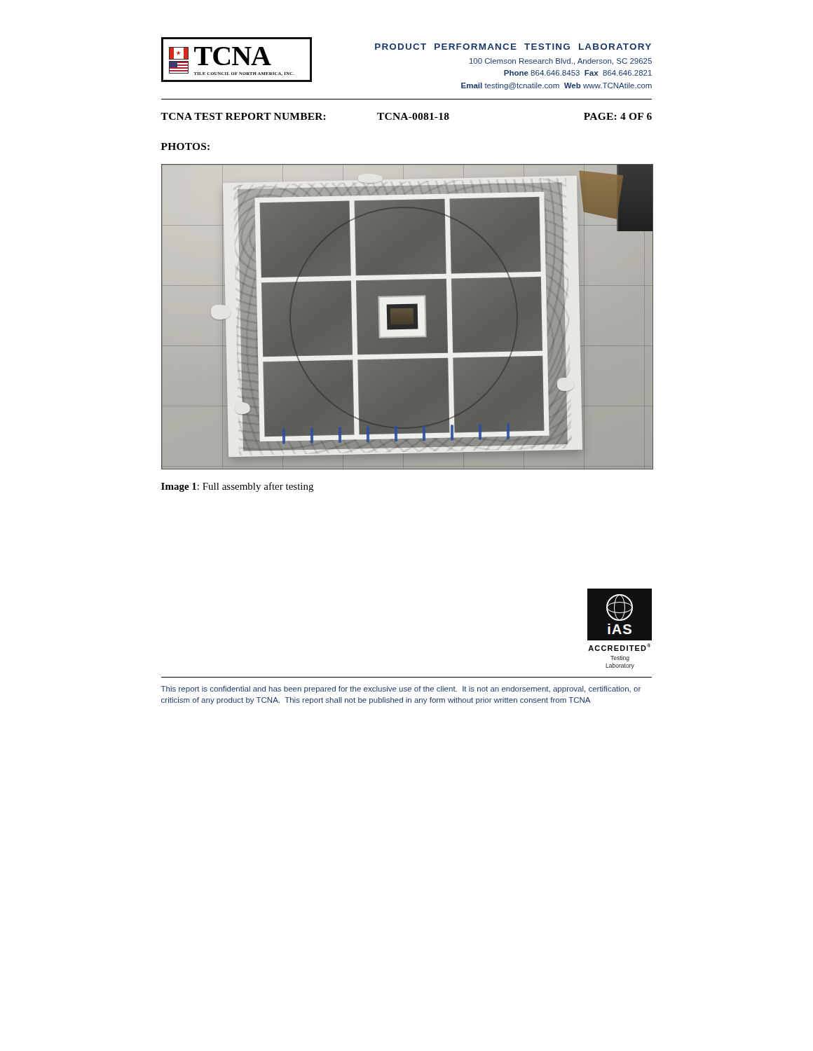TCNA
Tile Council of North America, Inc.
PRODUCT PERFORMANCE TESTING LABORATORY
100 Clemson Research Blvd., Anderson, SC 29625
Phone 864.646.8453 Fax 864.646.2821
Email testing@tcnatile.com Web www.TCNAtile.com
TCNA TEST REPORT NUMBER: TCNA-0081-18 PAGE: 4 OF 6
PHOTOS:
Image 1: Full assembly after testing
iAS
ACCREDITED®
Testing
Laboratory
This report is confidential and has been prepared for the exclusive use of the client. It is not an endorsement, approval, certification, or criticism of any product by TCNA. This report shall not be published in any form without prior written consent from TCNA